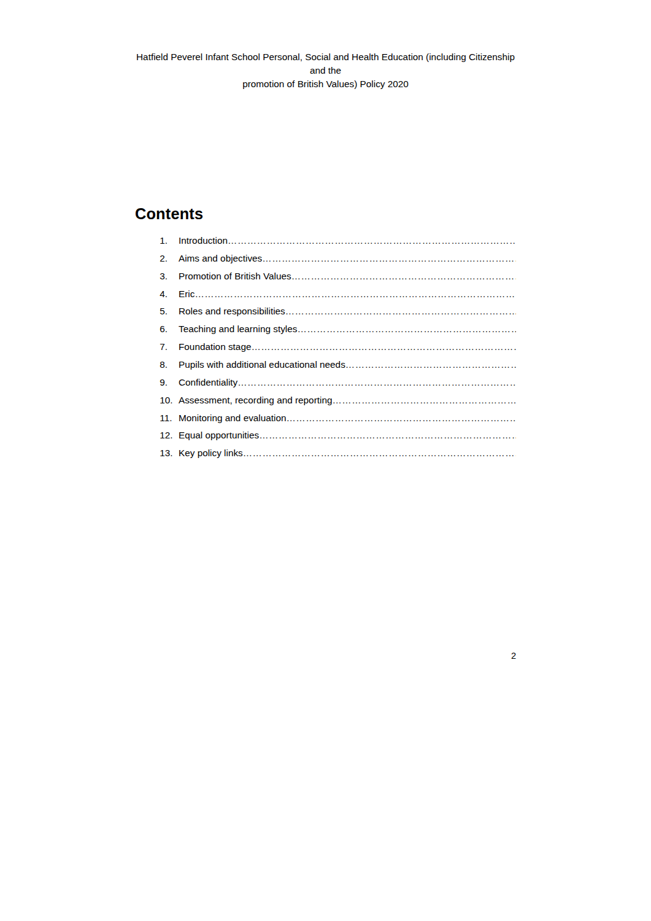Hatfield Peverel Infant School Personal, Social and Health Education (including Citizenship and the
promotion of British Values) Policy 2020
Contents
Introduction…………………………………………………………………………………………………………………………3
Aims and objectives……………………………………………………………………………………………………………3
Promotion of British Values…………………………………………………………………………………………………4
Eric…………………………………………………………………………………………………………………………………………4
Roles and responsibilities………………………………………………………………………………………………………5
Teaching and learning styles…………………………………………………………………………………………………5
Foundation stage………………………………………………………………………………………………………………6
Pupils with additional educational needs…………………………………………………………………………………6
Confidentiality……………………………………………………………………………………………………………………6
Assessment, recording and reporting………………………………………………………………………………………6
Monitoring and evaluation……………………………………………………………………………………………………7
Equal opportunities……………………………………………………………………………………………………………7
Key policy links………………………………………………………………………………………………………………………7
2